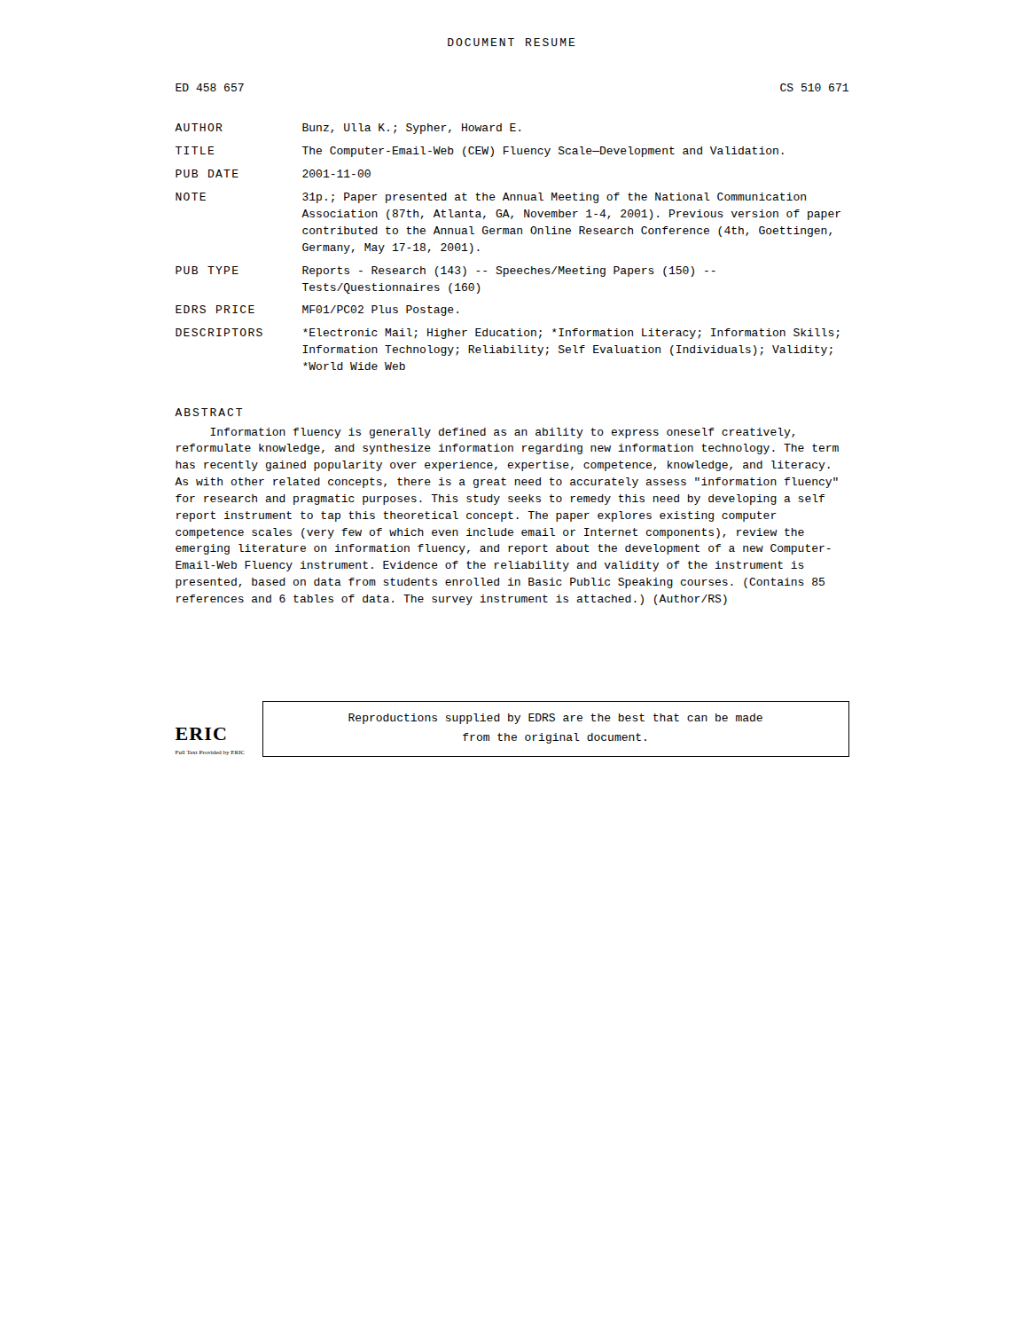DOCUMENT RESUME
ED 458 657 CS 510 671
| AUTHOR | Bunz, Ulla K.; Sypher, Howard E. |
| TITLE | The Computer-Email-Web (CEW) Fluency Scale—Development and Validation. |
| PUB DATE | 2001-11-00 |
| NOTE | 31p.; Paper presented at the Annual Meeting of the National Communication Association (87th, Atlanta, GA, November 1-4, 2001). Previous version of paper contributed to the Annual German Online Research Conference (4th, Goettingen, Germany, May 17-18, 2001). |
| PUB TYPE | Reports - Research (143) -- Speeches/Meeting Papers (150) -- Tests/Questionnaires (160) |
| EDRS PRICE | MF01/PC02 Plus Postage. |
| DESCRIPTORS | *Electronic Mail; Higher Education; *Information Literacy; Information Skills; Information Technology; Reliability; Self Evaluation (Individuals); Validity; *World Wide Web |
ABSTRACT
Information fluency is generally defined as an ability to express oneself creatively, reformulate knowledge, and synthesize information regarding new information technology. The term has recently gained popularity over experience, expertise, competence, knowledge, and literacy. As with other related concepts, there is a great need to accurately assess "information fluency" for research and pragmatic purposes. This study seeks to remedy this need by developing a self report instrument to tap this theoretical concept. The paper explores existing computer competence scales (very few of which even include email or Internet components), review the emerging literature on information fluency, and report about the development of a new Computer-Email-Web Fluency instrument. Evidence of the reliability and validity of the instrument is presented, based on data from students enrolled in Basic Public Speaking courses. (Contains 85 references and 6 tables of data. The survey instrument is attached.) (Author/RS)
ERIC Full Text Provided by ERIC
Reproductions supplied by EDRS are the best that can be made
from the original document.